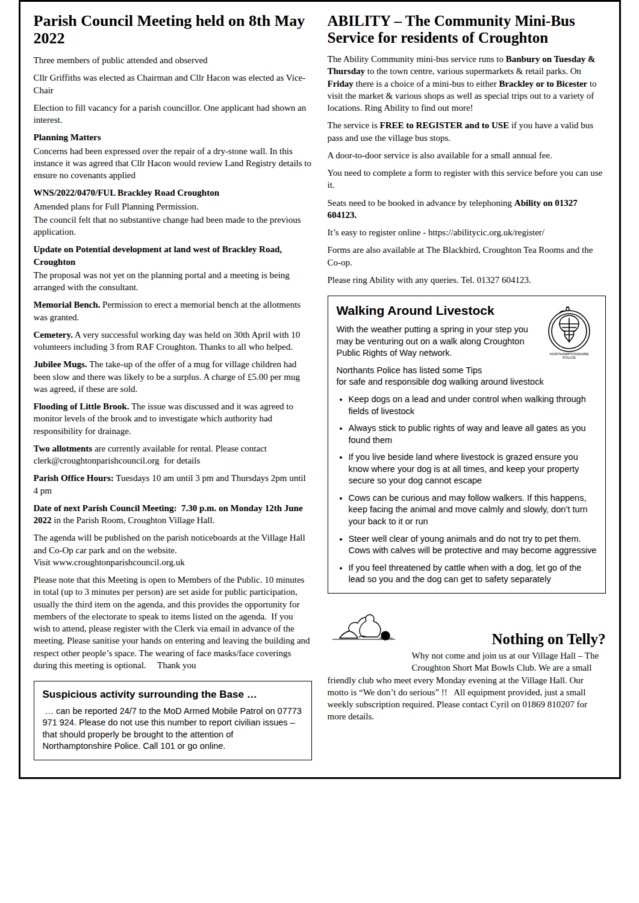Parish Council Meeting held on 8th May 2022
Three members of public attended and observed
Cllr Griffiths was elected as Chairman and Cllr Hacon was elected as Vice-Chair
Election to fill vacancy for a parish councillor. One applicant had shown an interest.
Planning Matters
Concerns had been expressed over the repair of a dry-stone wall. In this instance it was agreed that Cllr Hacon would review Land Registry details to ensure no covenants applied
WNS/2022/0470/FUL Brackley Road Croughton
Amended plans for Full Planning Permission.
The council felt that no substantive change had been made to the previous application.
Update on Potential development at land west of Brackley Road, Croughton
The proposal was not yet on the planning portal and a meeting is being arranged with the consultant.
Memorial Bench. Permission to erect a memorial bench at the allotments was granted.
Cemetery. A very successful working day was held on 30th April with 10 volunteers including 3 from RAF Croughton. Thanks to all who helped.
Jubilee Mugs. The take-up of the offer of a mug for village children had been slow and there was likely to be a surplus. A charge of £5.00 per mug was agreed, if these are sold.
Flooding of Little Brook. The issue was discussed and it was agreed to monitor levels of the brook and to investigate which authority had responsibility for drainage.
Two allotments are currently available for rental. Please contact clerk@croughtonparishcouncil.org for details
Parish Office Hours: Tuesdays 10 am until 3 pm and Thursdays 2pm until 4 pm
Date of next Parish Council Meeting: 7.30 p.m. on Monday 12th June 2022 in the Parish Room, Croughton Village Hall.
The agenda will be published on the parish noticeboards at the Village Hall and Co-Op car park and on the website.
Visit www.croughtonparishcouncil.org.uk
Please note that this Meeting is open to Members of the Public. 10 minutes in total (up to 3 minutes per person) are set aside for public participation, usually the third item on the agenda, and this provides the opportunity for members of the electorate to speak to items listed on the agenda. If you wish to attend, please register with the Clerk via email in advance of the meeting. Please sanitise your hands on entering and leaving the building and respect other people’s space. The wearing of face masks/face coverings during this meeting is optional. Thank you
Suspicious activity surrounding the Base …
… can be reported 24/7 to the MoD Armed Mobile Patrol on 07773 971 924. Please do not use this number to report civilian issues – that should properly be brought to the attention of Northamptonshire Police. Call 101 or go online.
ABILITY – The Community Mini-Bus Service for residents of Croughton
The Ability Community mini-bus service runs to Banbury on Tuesday & Thursday to the town centre, various supermarkets & retail parks. On Friday there is a choice of a mini-bus to either Brackley or to Bicester to visit the market & various shops as well as special trips out to a variety of locations. Ring Ability to find out more!
The service is FREE to REGISTER and to USE if you have a valid bus pass and use the village bus stops.
A door-to-door service is also available for a small annual fee.
You need to complete a form to register with this service before you can use it.
Seats need to be booked in advance by telephoning Ability on 01327 604123.
It’s easy to register online - https://abilitycic.org.uk/register/
Forms are also available at The Blackbird, Croughton Tea Rooms and the Co-op.
Please ring Ability with any queries. Tel. 01327 604123.
Walking Around Livestock
With the weather putting a spring in your step you may be venturing out on a walk along Croughton Public Rights of Way network.
NORTHAMPTONSHIRE POLICE
Northants Police has listed some Tips
for safe and responsible dog walking around livestock
Keep dogs on a lead and under control when walking through fields of livestock
Always stick to public rights of way and leave all gates as you found them
If you live beside land where livestock is grazed ensure you know where your dog is at all times, and keep your property secure so your dog cannot escape
Cows can be curious and may follow walkers. If this happens, keep facing the animal and move calmly and slowly, don’t turn your back to it or run
Steer well clear of young animals and do not try to pet them. Cows with calves will be protective and may become aggressive
If you feel threatened by cattle when with a dog, let go of the lead so you and the dog can get to safety separately
Nothing on Telly?
Why not come and join us at our Village Hall – The Croughton Short Mat Bowls Club. We are a small
friendly club who meet every Monday evening at the Village Hall. Our motto is “We don’t do serious” !! All equipment provided, just a small weekly subscription required. Please contact Cyril on 01869 810207 for more details.